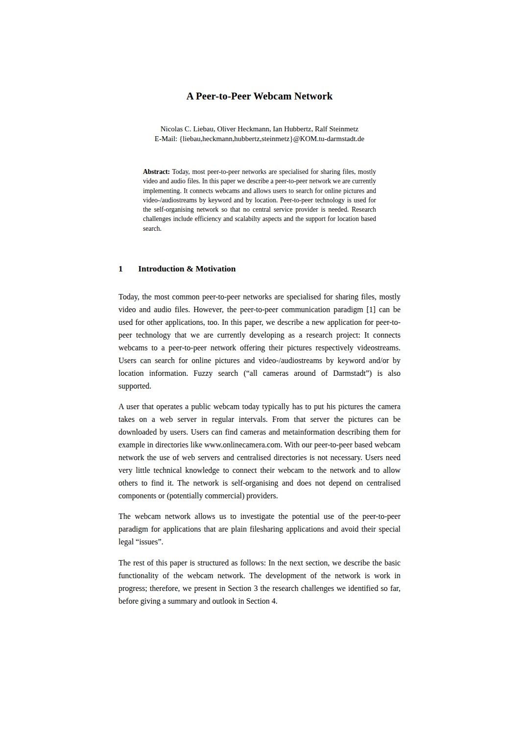A Peer-to-Peer Webcam Network
Nicolas C. Liebau, Oliver Heckmann, Ian Hubbertz, Ralf Steinmetz
E-Mail: {liebau,heckmann,hubbertz,steinmetz}@KOM.tu-darmstadt.de
Abstract: Today, most peer-to-peer networks are specialised for sharing files, mostly video and audio files. In this paper we describe a peer-to-peer network we are currently implementing. It connects webcams and allows users to search for online pictures and video-/audiostreams by keyword and by location. Peer-to-peer technology is used for the self-organising network so that no central service provider is needed. Research challenges include efficiency and scalabilty aspects and the support for location based search.
1 Introduction & Motivation
Today, the most common peer-to-peer networks are specialised for sharing files, mostly video and audio files. However, the peer-to-peer communication paradigm [1] can be used for other applications, too. In this paper, we describe a new application for peer-to-peer technology that we are currently developing as a research project: It connects webcams to a peer-to-peer network offering their pictures respectively videostreams. Users can search for online pictures and video-/audiostreams by keyword and/or by location information. Fuzzy search (“all cameras around of Darmstadt”) is also supported.
A user that operates a public webcam today typically has to put his pictures the camera takes on a web server in regular intervals. From that server the pictures can be downloaded by users. Users can find cameras and metainformation describing them for example in directories like www.onlinecamera.com. With our peer-to-peer based webcam network the use of web servers and centralised directories is not necessary. Users need very little technical knowledge to connect their webcam to the network and to allow others to find it. The network is self-organising and does not depend on centralised components or (potentially commercial) providers.
The webcam network allows us to investigate the potential use of the peer-to-peer paradigm for applications that are plain filesharing applications and avoid their special legal “issues”.
The rest of this paper is structured as follows: In the next section, we describe the basic functionality of the webcam network. The development of the network is work in progress; therefore, we present in Section 3 the research challenges we identified so far, before giving a summary and outlook in Section 4.